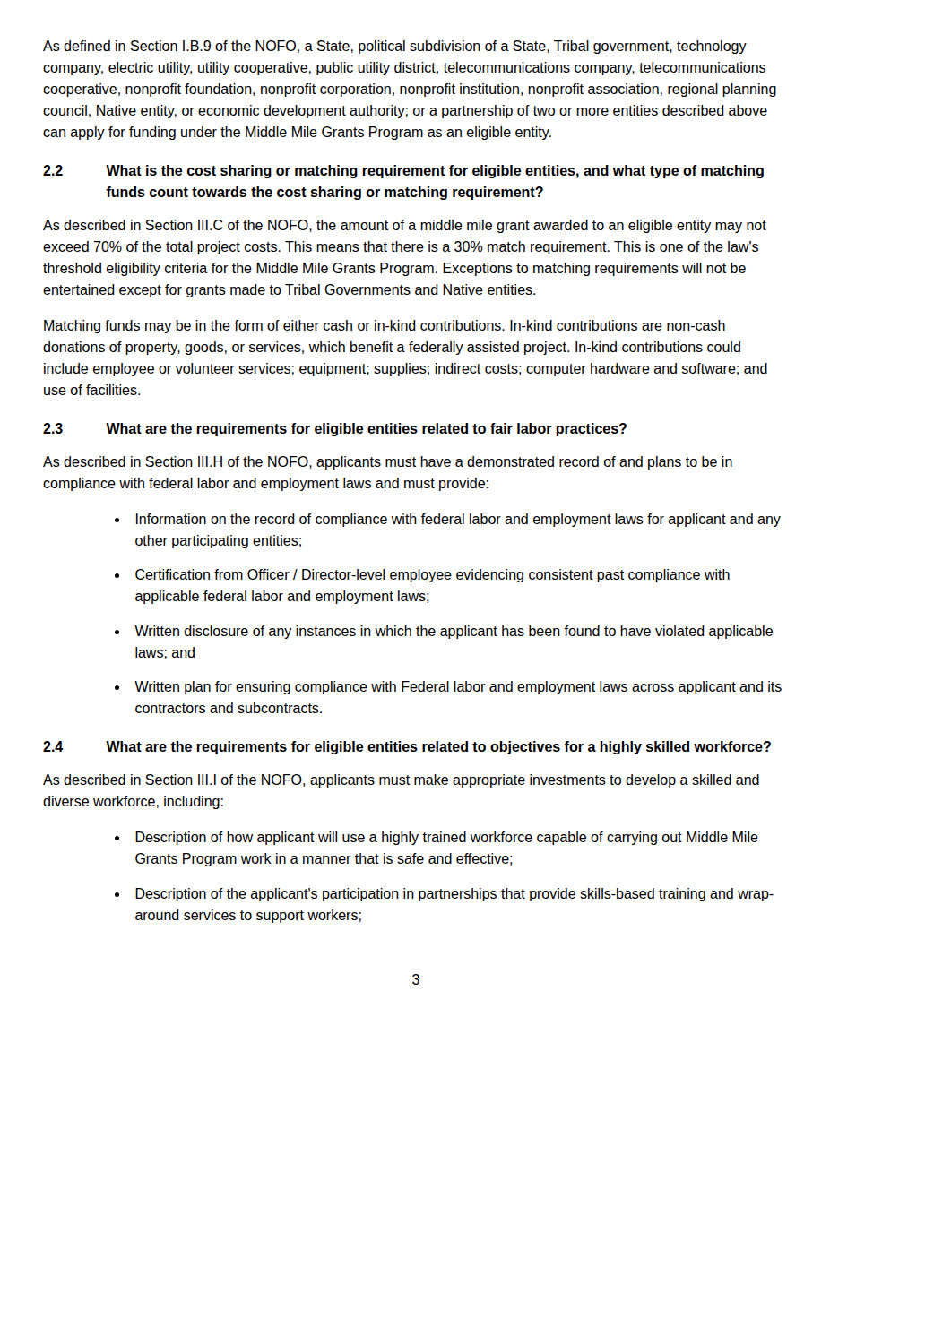As defined in Section I.B.9 of the NOFO, a State, political subdivision of a State, Tribal government, technology company, electric utility, utility cooperative, public utility district, telecommunications company, telecommunications cooperative, nonprofit foundation, nonprofit corporation, nonprofit institution, nonprofit association, regional planning council, Native entity, or economic development authority; or a partnership of two or more entities described above can apply for funding under the Middle Mile Grants Program as an eligible entity.
2.2 What is the cost sharing or matching requirement for eligible entities, and what type of matching funds count towards the cost sharing or matching requirement?
As described in Section III.C of the NOFO, the amount of a middle mile grant awarded to an eligible entity may not exceed 70% of the total project costs. This means that there is a 30% match requirement. This is one of the law's threshold eligibility criteria for the Middle Mile Grants Program. Exceptions to matching requirements will not be entertained except for grants made to Tribal Governments and Native entities.
Matching funds may be in the form of either cash or in-kind contributions. In-kind contributions are non-cash donations of property, goods, or services, which benefit a federally assisted project. In-kind contributions could include employee or volunteer services; equipment; supplies; indirect costs; computer hardware and software; and use of facilities.
2.3 What are the requirements for eligible entities related to fair labor practices?
As described in Section III.H of the NOFO, applicants must have a demonstrated record of and plans to be in compliance with federal labor and employment laws and must provide:
Information on the record of compliance with federal labor and employment laws for applicant and any other participating entities;
Certification from Officer / Director-level employee evidencing consistent past compliance with applicable federal labor and employment laws;
Written disclosure of any instances in which the applicant has been found to have violated applicable laws; and
Written plan for ensuring compliance with Federal labor and employment laws across applicant and its contractors and subcontracts.
2.4 What are the requirements for eligible entities related to objectives for a highly skilled workforce?
As described in Section III.I of the NOFO, applicants must make appropriate investments to develop a skilled and diverse workforce, including:
Description of how applicant will use a highly trained workforce capable of carrying out Middle Mile Grants Program work in a manner that is safe and effective;
Description of the applicant's participation in partnerships that provide skills-based training and wrap-around services to support workers;
3